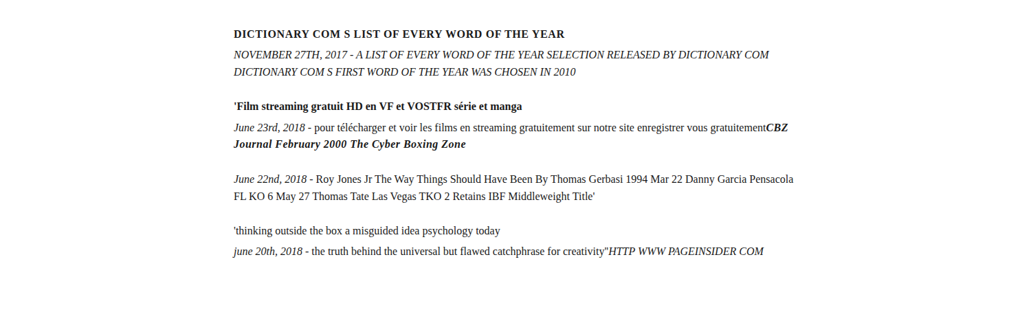DICTIONARY COM S LIST OF EVERY WORD OF THE YEAR
NOVEMBER 27TH, 2017 - A LIST OF EVERY WORD OF THE YEAR SELECTION RELEASED BY DICTIONARY COM DICTIONARY COM S FIRST WORD OF THE YEAR WAS CHOSEN IN 2010
'Film streaming gratuit HD en VF et VOSTFR série et manga
June 23rd, 2018 - pour télécharger et voir les films en streaming gratuitement sur notre site enregistrer vous gratuitementCBZ Journal February 2000 The Cyber Boxing Zone
June 22nd, 2018 - Roy Jones Jr The Way Things Should Have Been By Thomas Gerbasi 1994 Mar 22 Danny Garcia Pensacola FL KO 6 May 27 Thomas Tate Las Vegas TKO 2 Retains IBF Middleweight Title'
'thinking outside the box a misguided idea psychology today
june 20th, 2018 - the truth behind the universal but flawed catchphrase for creativity''HTTP WWW PAGEINSIDER COM